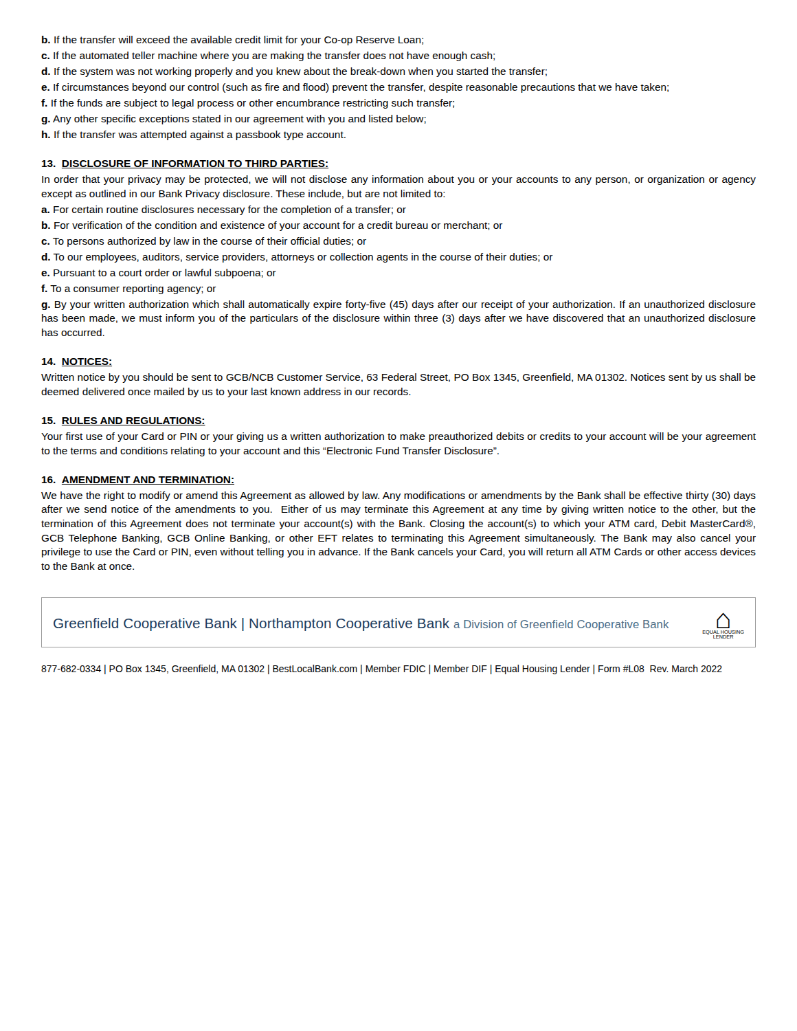b. If the transfer will exceed the available credit limit for your Co-op Reserve Loan;
c. If the automated teller machine where you are making the transfer does not have enough cash;
d. If the system was not working properly and you knew about the break-down when you started the transfer;
e. If circumstances beyond our control (such as fire and flood) prevent the transfer, despite reasonable precautions that we have taken;
f. If the funds are subject to legal process or other encumbrance restricting such transfer;
g. Any other specific exceptions stated in our agreement with you and listed below;
h. If the transfer was attempted against a passbook type account.
13. DISCLOSURE OF INFORMATION TO THIRD PARTIES:
In order that your privacy may be protected, we will not disclose any information about you or your accounts to any person, or organization or agency except as outlined in our Bank Privacy disclosure. These include, but are not limited to:
a. For certain routine disclosures necessary for the completion of a transfer; or
b. For verification of the condition and existence of your account for a credit bureau or merchant; or
c. To persons authorized by law in the course of their official duties; or
d. To our employees, auditors, service providers, attorneys or collection agents in the course of their duties; or
e. Pursuant to a court order or lawful subpoena; or
f. To a consumer reporting agency; or
g. By your written authorization which shall automatically expire forty-five (45) days after our receipt of your authorization. If an unauthorized disclosure has been made, we must inform you of the particulars of the disclosure within three (3) days after we have discovered that an unauthorized disclosure has occurred.
14. NOTICES:
Written notice by you should be sent to GCB/NCB Customer Service, 63 Federal Street, PO Box 1345, Greenfield, MA 01302. Notices sent by us shall be deemed delivered once mailed by us to your last known address in our records.
15. RULES AND REGULATIONS:
Your first use of your Card or PIN or your giving us a written authorization to make preauthorized debits or credits to your account will be your agreement to the terms and conditions relating to your account and this “Electronic Fund Transfer Disclosure”.
16. AMENDMENT AND TERMINATION:
We have the right to modify or amend this Agreement as allowed by law. Any modifications or amendments by the Bank shall be effective thirty (30) days after we send notice of the amendments to you. Either of us may terminate this Agreement at any time by giving written notice to the other, but the termination of this Agreement does not terminate your account(s) with the Bank. Closing the account(s) to which your ATM card, Debit MasterCard®, GCB Telephone Banking, GCB Online Banking, or other EFT relates to terminating this Agreement simultaneously. The Bank may also cancel your privilege to use the Card or PIN, even without telling you in advance. If the Bank cancels your Card, you will return all ATM Cards or other access devices to the Bank at once.
Greenfield Cooperative Bank | Northampton Cooperative Bank a Division of Greenfield Cooperative Bank
⌂ EQUAL HOUSING
LENDER
877-682-0334 | PO Box 1345, Greenfield, MA 01302 | BestLocalBank.com | Member FDIC | Member DIF | Equal Housing Lender | Form #L08 Rev. March 2022